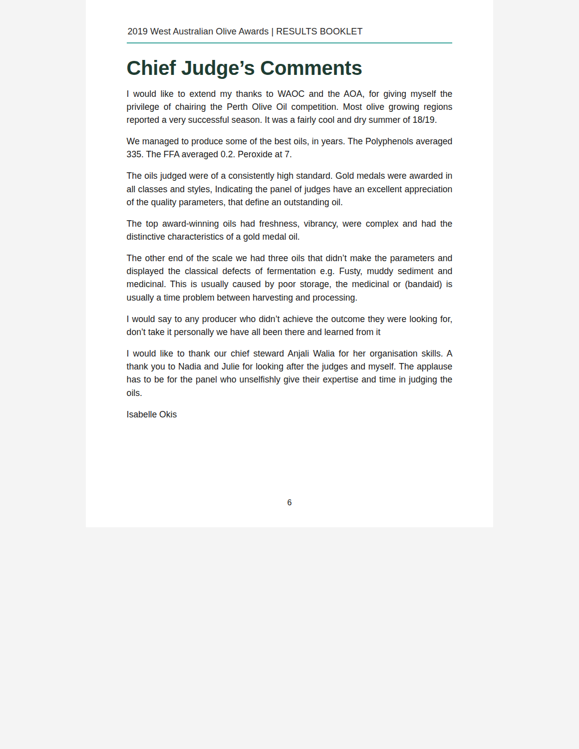2019 West Australian Olive Awards | RESULTS BOOKLET
Chief Judge’s Comments
I would like to extend my thanks to WAOC and the AOA, for giving myself the privilege of chairing the Perth Olive Oil competition. Most olive growing regions reported a very successful season. It was a fairly cool and dry summer of 18/19.
We managed to produce some of the best oils, in years. The Polyphenols averaged 335. The FFA averaged 0.2. Peroxide at 7.
The oils judged were of a consistently high standard. Gold medals were awarded in all classes and styles, Indicating the panel of judges have an excellent appreciation of the quality parameters, that define an outstanding oil.
The top award-winning oils had freshness, vibrancy, were complex and had the distinctive characteristics of a gold medal oil.
The other end of the scale we had three oils that didn’t make the parameters and displayed the classical defects of fermentation e.g. Fusty, muddy sediment and medicinal. This is usually caused by poor storage, the medicinal or (bandaid) is usually a time problem between harvesting and processing.
I would say to any producer who didn’t achieve the outcome they were looking for, don’t take it personally we have all been there and learned from it
I would like to thank our chief steward Anjali Walia for her organisation skills. A thank you to Nadia and Julie for looking after the judges and myself. The applause has to be for the panel who unselfishly give their expertise and time in judging the oils.
Isabelle Okis
6